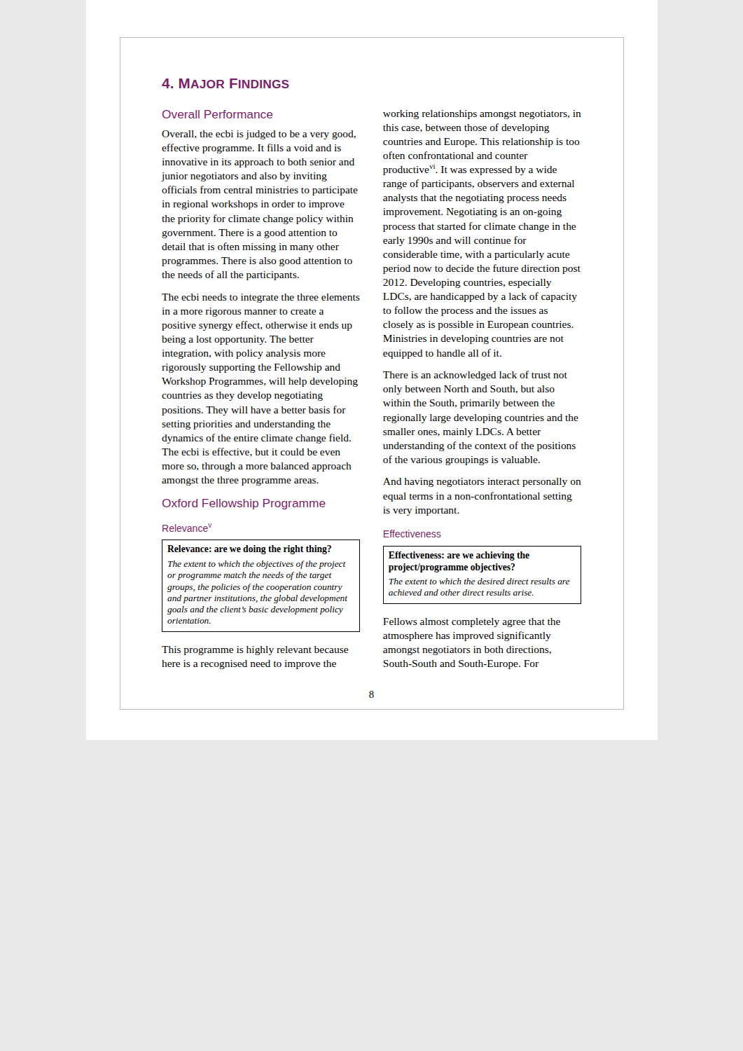4. MAJOR FINDINGS
Overall Performance
Overall, the ecbi is judged to be a very good, effective programme. It fills a void and is innovative in its approach to both senior and junior negotiators and also by inviting officials from central ministries to participate in regional workshops in order to improve the priority for climate change policy within government. There is a good attention to detail that is often missing in many other programmes. There is also good attention to the needs of all the participants.
The ecbi needs to integrate the three elements in a more rigorous manner to create a positive synergy effect, otherwise it ends up being a lost opportunity. The better integration, with policy analysis more rigorously supporting the Fellowship and Workshop Programmes, will help developing countries as they develop negotiating positions. They will have a better basis for setting priorities and understanding the dynamics of the entire climate change field. The ecbi is effective, but it could be even more so, through a more balanced approach amongst the three programme areas.
Oxford Fellowship Programme
Relevancev
Relevance: are we doing the right thing?
The extent to which the objectives of the project or programme match the needs of the target groups, the policies of the cooperation country and partner institutions, the global development goals and the client’s basic development policy orientation.
This programme is highly relevant because here is a recognised need to improve the working relationships amongst negotiators, in this case, between those of developing countries and Europe. This relationship is too often confrontational and counter productivevi. It was expressed by a wide range of participants, observers and external analysts that the negotiating process needs improvement. Negotiating is an on-going process that started for climate change in the early 1990s and will continue for considerable time, with a particularly acute period now to decide the future direction post 2012. Developing countries, especially LDCs, are handicapped by a lack of capacity to follow the process and the issues as closely as is possible in European countries. Ministries in developing countries are not equipped to handle all of it.
There is an acknowledged lack of trust not only between North and South, but also within the South, primarily between the regionally large developing countries and the smaller ones, mainly LDCs. A better understanding of the context of the positions of the various groupings is valuable.
And having negotiators interact personally on equal terms in a non-confrontational setting is very important.
Effectiveness
Effectiveness: are we achieving the project/programme objectives?
The extent to which the desired direct results are achieved and other direct results arise.
Fellows almost completely agree that the atmosphere has improved significantly amongst negotiators in both directions, South-South and South-Europe. For
8